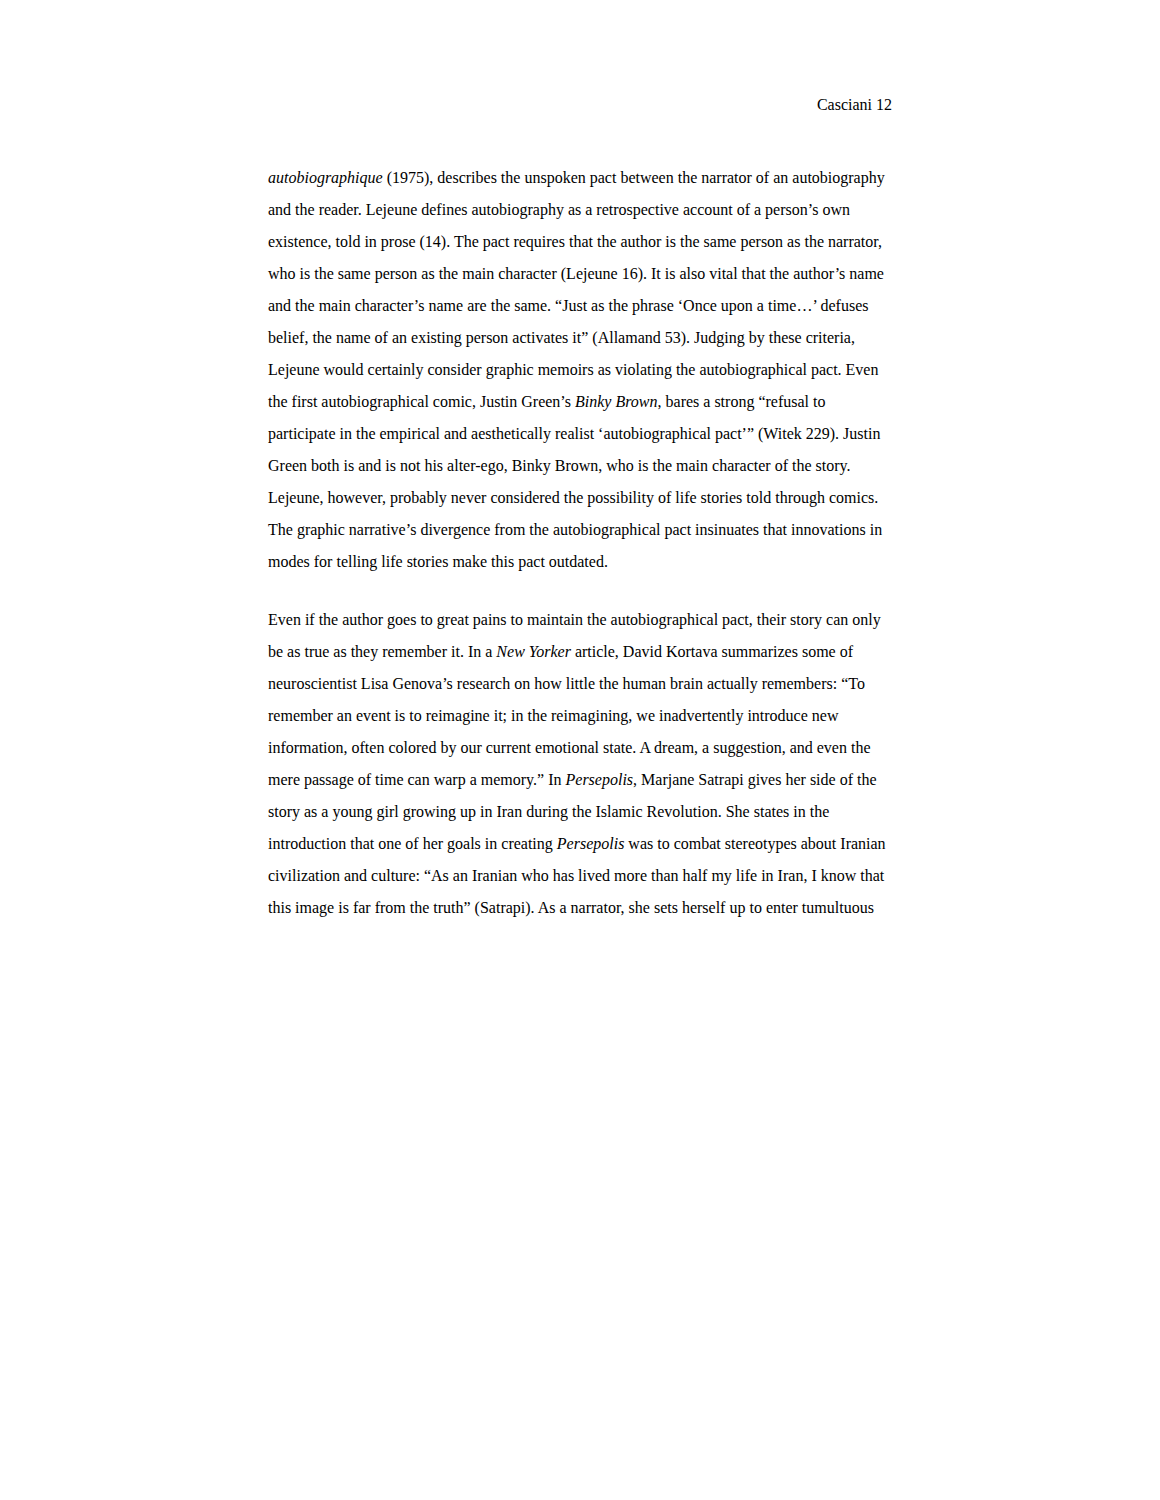Casciani 12
autobiographique (1975), describes the unspoken pact between the narrator of an autobiography and the reader. Lejeune defines autobiography as a retrospective account of a person’s own existence, told in prose (14). The pact requires that the author is the same person as the narrator, who is the same person as the main character (Lejeune 16). It is also vital that the author’s name and the main character’s name are the same. “Just as the phrase ‘Once upon a time…’ defuses belief, the name of an existing person activates it” (Allamand 53). Judging by these criteria, Lejeune would certainly consider graphic memoirs as violating the autobiographical pact. Even the first autobiographical comic, Justin Green’s Binky Brown, bares a strong “refusal to participate in the empirical and aesthetically realist ‘autobiographical pact’” (Witek 229). Justin Green both is and is not his alter-ego, Binky Brown, who is the main character of the story. Lejeune, however, probably never considered the possibility of life stories told through comics. The graphic narrative’s divergence from the autobiographical pact insinuates that innovations in modes for telling life stories make this pact outdated.
Even if the author goes to great pains to maintain the autobiographical pact, their story can only be as true as they remember it. In a New Yorker article, David Kortava summarizes some of neuroscientist Lisa Genova’s research on how little the human brain actually remembers: “To remember an event is to reimagine it; in the reimagining, we inadvertently introduce new information, often colored by our current emotional state. A dream, a suggestion, and even the mere passage of time can warp a memory.” In Persepolis, Marjane Satrapi gives her side of the story as a young girl growing up in Iran during the Islamic Revolution. She states in the introduction that one of her goals in creating Persepolis was to combat stereotypes about Iranian civilization and culture: “As an Iranian who has lived more than half my life in Iran, I know that this image is far from the truth” (Satrapi). As a narrator, she sets herself up to enter tumultuous